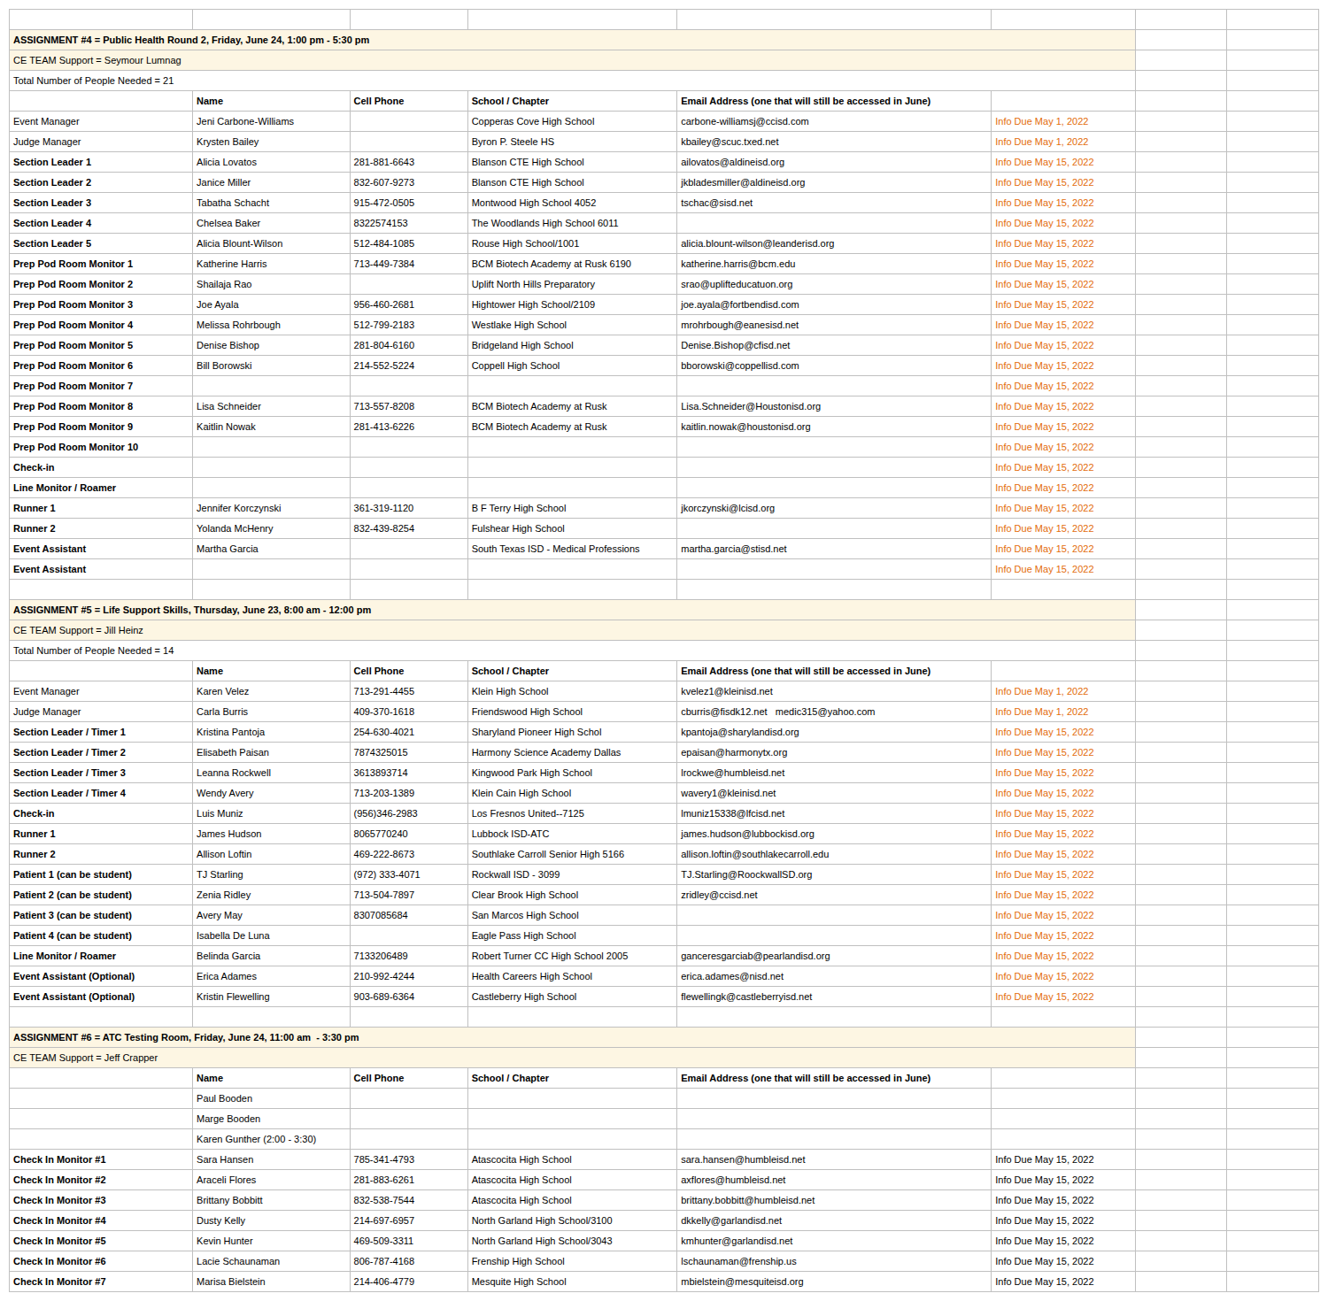| ASSIGNMENT #4 = Public Health Round 2, Friday, June 24, 1:00 pm - 5:30 pm | | |
| CE TEAM Support = Seymour Lumnag | | |
| Total Number of People Needed = 21 | | |
| | Name | Cell Phone | School / Chapter | Email Address (one that will still be accessed in June) | | | |
| Event Manager | Jeni Carbone-Williams | | Copperas Cove High School | carbone-williamsj@ccisd.com | Info Due May 1, 2022 | | |
| Judge Manager | Krysten Bailey | | Byron P. Steele HS | kbailey@scuc.txed.net | Info Due May 1, 2022 | | |
| Section Leader 1 | Alicia Lovatos | 281-881-6643 | Blanson CTE High School | ailovatos@aldineisd.org | Info Due May 15, 2022 | | |
| Section Leader 2 | Janice Miller | 832-607-9273 | Blanson CTE High School | jkbladesmiller@aldineisd.org | Info Due May 15, 2022 | | |
| Section Leader 3 | Tabatha Schacht | 915-472-0505 | Montwood High School 4052 | tschac@sisd.net | Info Due May 15, 2022 | | |
| Section Leader 4 | Chelsea Baker | 8322574153 | The Woodlands High School 6011 | | Info Due May 15, 2022 | | |
| Section Leader 5 | Alicia Blount-Wilson | 512-484-1085 | Rouse High School/1001 | alicia.blount-wilson@leanderisd.org | Info Due May 15, 2022 | | |
| Prep Pod Room Monitor 1 | Katherine Harris | 713-449-7384 | BCM Biotech Academy at Rusk 6190 | katherine.harris@bcm.edu | Info Due May 15, 2022 | | |
| Prep Pod Room Monitor 2 | Shailaja Rao | | Uplift North Hills Preparatory | srao@uplifteducatuon.org | Info Due May 15, 2022 | | |
| Prep Pod Room Monitor 3 | Joe Ayala | 956-460-2681 | Hightower High School/2109 | joe.ayala@fortbendisd.com | Info Due May 15, 2022 | | |
| Prep Pod Room Monitor 4 | Melissa Rohrbough | 512-799-2183 | Westlake High School | mrohrbough@eanesisd.net | Info Due May 15, 2022 | | |
| Prep Pod Room Monitor 5 | Denise Bishop | 281-804-6160 | Bridgeland High School | Denise.Bishop@cfisd.net | Info Due May 15, 2022 | | |
| Prep Pod Room Monitor 6 | Bill Borowski | 214-552-5224 | Coppell High School | bborowski@coppellisd.com | Info Due May 15, 2022 | | |
| Prep Pod Room Monitor 7 | | | | | Info Due May 15, 2022 | | |
| Prep Pod Room Monitor 8 | Lisa Schneider | 713-557-8208 | BCM Biotech Academy at Rusk | Lisa.Schneider@Houstonisd.org | Info Due May 15, 2022 | | |
| Prep Pod Room Monitor 9 | Kaitlin Nowak | 281-413-6226 | BCM Biotech Academy at Rusk | kaitlin.nowak@houstonisd.org | Info Due May 15, 2022 | | |
| Prep Pod Room Monitor 10 | | | | | Info Due May 15, 2022 | | |
| Check-in | | | | | Info Due May 15, 2022 | | |
| Line Monitor / Roamer | | | | | Info Due May 15, 2022 | | |
| Runner 1 | Jennifer Korczynski | 361-319-1120 | B F Terry High School | jkorczynski@lcisd.org | Info Due May 15, 2022 | | |
| Runner 2 | Yolanda McHenry | 832-439-8254 | Fulshear High School | | Info Due May 15, 2022 | | |
| Event Assistant | Martha Garcia | | South Texas ISD - Medical Professions | martha.garcia@stisd.net | Info Due May 15, 2022 | | |
| Event Assistant | | | | | Info Due May 15, 2022 | | |
| ASSIGNMENT #5 = Life Support Skills, Thursday, June 23, 8:00 am - 12:00 pm | | |
| CE TEAM Support = Jill Heinz | | |
| Total Number of People Needed = 14 | | |
| | Name | Cell Phone | School / Chapter | Email Address (one that will still be accessed in June) | | | |
| Event Manager | Karen Velez | 713-291-4455 | Klein High School | kvelez1@kleinisd.net | Info Due May 1, 2022 | | |
| Judge Manager | Carla Burris | 409-370-1618 | Friendswood High School | cburris@fisdk12.net medic315@yahoo.com | Info Due May 1, 2022 | | |
| Section Leader / Timer 1 | Kristina Pantoja | 254-630-4021 | Sharyland Pioneer High Schol | kpantoja@sharylandisd.org | Info Due May 15, 2022 | | |
| Section Leader / Timer 2 | Elisabeth Paisan | 7874325015 | Harmony Science Academy Dallas | epaisan@harmonytx.org | Info Due May 15, 2022 | | |
| Section Leader / Timer 3 | Leanna Rockwell | 3613893714 | Kingwood Park High School | lrockwe@humbleisd.net | Info Due May 15, 2022 | | |
| Section Leader / Timer 4 | Wendy Avery | 713-203-1389 | Klein Cain High School | wavery1@kleinisd.net | Info Due May 15, 2022 | | |
| Check-in | Luis Muniz | (956)346-2983 | Los Fresnos United--7125 | lmuniz15338@lfcisd.net | Info Due May 15, 2022 | | |
| Runner 1 | James Hudson | 8065770240 | Lubbock ISD-ATC | james.hudson@lubbockisd.org | Info Due May 15, 2022 | | |
| Runner 2 | Allison Loftin | 469-222-8673 | Southlake Carroll Senior High 5166 | allison.loftin@southlakecarroll.edu | Info Due May 15, 2022 | | |
| Patient 1 (can be student) | TJ Starling | (972) 333-4071 | Rockwall ISD - 3099 | TJ.Starling@RoockwallSD.org | Info Due May 15, 2022 | | |
| Patient 2 (can be student) | Zenia Ridley | 713-504-7897 | Clear Brook High School | zridley@ccisd.net | Info Due May 15, 2022 | | |
| Patient 3 (can be student) | Avery May | 8307085684 | San Marcos High School | | Info Due May 15, 2022 | | |
| Patient 4 (can be student) | Isabella De Luna | | Eagle Pass High School | | Info Due May 15, 2022 | | |
| Line Monitor / Roamer | Belinda Garcia | 7133206489 | Robert Turner CC High School 2005 | ganceresgarciab@pearlandisd.org | Info Due May 15, 2022 | | |
| Event Assistant (Optional) | Erica Adames | 210-992-4244 | Health Careers High School | erica.adames@nisd.net | Info Due May 15, 2022 | | |
| Event Assistant (Optional) | Kristin Flewelling | 903-689-6364 | Castleberry High School | flewellingk@castleberryisd.net | Info Due May 15, 2022 | | |
| ASSIGNMENT #6 = ATC Testing Room, Friday, June 24, 11:00 am - 3:30 pm | | |
| CE TEAM Support = Jeff Crapper | | |
| | Name | Cell Phone | School / Chapter | Email Address (one that will still be accessed in June) | | | |
| | Paul Booden | | | | | | |
| | Marge Booden | | | | | | |
| | Karen Gunther (2:00 - 3:30) | | | | | | |
| Check In Monitor #1 | Sara Hansen | 785-341-4793 | Atascocita High School | sara.hansen@humbleisd.net | Info Due May 15, 2022 | | |
| Check In Monitor #2 | Araceli Flores | 281-883-6261 | Atascocita High School | axflores@humbleisd.net | Info Due May 15, 2022 | | |
| Check In Monitor #3 | Brittany Bobbitt | 832-538-7544 | Atascocita High School | brittany.bobbitt@humbleisd.net | Info Due May 15, 2022 | | |
| Check In Monitor #4 | Dusty Kelly | 214-697-6957 | North Garland High School/3100 | dkkelly@garlandisd.net | Info Due May 15, 2022 | | |
| Check In Monitor #5 | Kevin Hunter | 469-509-3311 | North Garland High School/3043 | kmhunter@garlandisd.net | Info Due May 15, 2022 | | |
| Check In Monitor #6 | Lacie Schaunaman | 806-787-4168 | Frenship High School | lschaunaman@frenship.us | Info Due May 15, 2022 | | |
| Check In Monitor #7 | Marisa Bielstein | 214-406-4779 | Mesquite High School | mbielstein@mesquiteisd.org | Info Due May 15, 2022 | | |